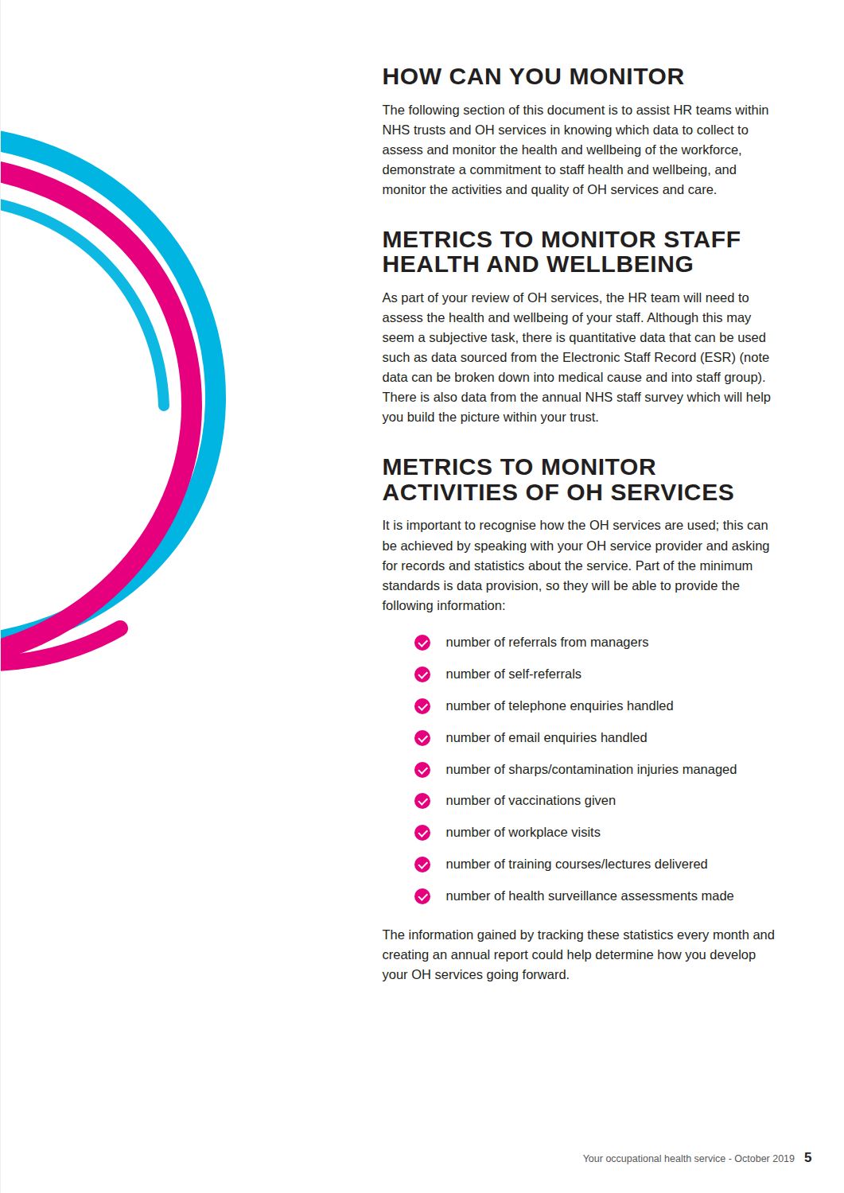How can you monitor
The following section of this document is to assist HR teams within NHS trusts and OH services in knowing which data to collect to assess and monitor the health and wellbeing of the workforce, demonstrate a commitment to staff health and wellbeing, and monitor the activities and quality of OH services and care.
Metrics to monitor staff health and wellbeing
As part of your review of OH services, the HR team will need to assess the health and wellbeing of your staff. Although this may seem a subjective task, there is quantitative data that can be used such as data sourced from the Electronic Staff Record (ESR) (note data can be broken down into medical cause and into staff group). There is also data from the annual NHS staff survey which will help you build the picture within your trust.
Metrics to monitor activities of OH services
It is important to recognise how the OH services are used; this can be achieved by speaking with your OH service provider and asking for records and statistics about the service. Part of the minimum standards is data provision, so they will be able to provide the following information:
number of referrals from managers
number of self-referrals
number of telephone enquiries handled
number of email enquiries handled
number of sharps/contamination injuries managed
number of vaccinations given
number of workplace visits
number of training courses/lectures delivered
number of health surveillance assessments made
The information gained by tracking these statistics every month and creating an annual report could help determine how you develop your OH services going forward.
Your occupational health service - October 2019 5